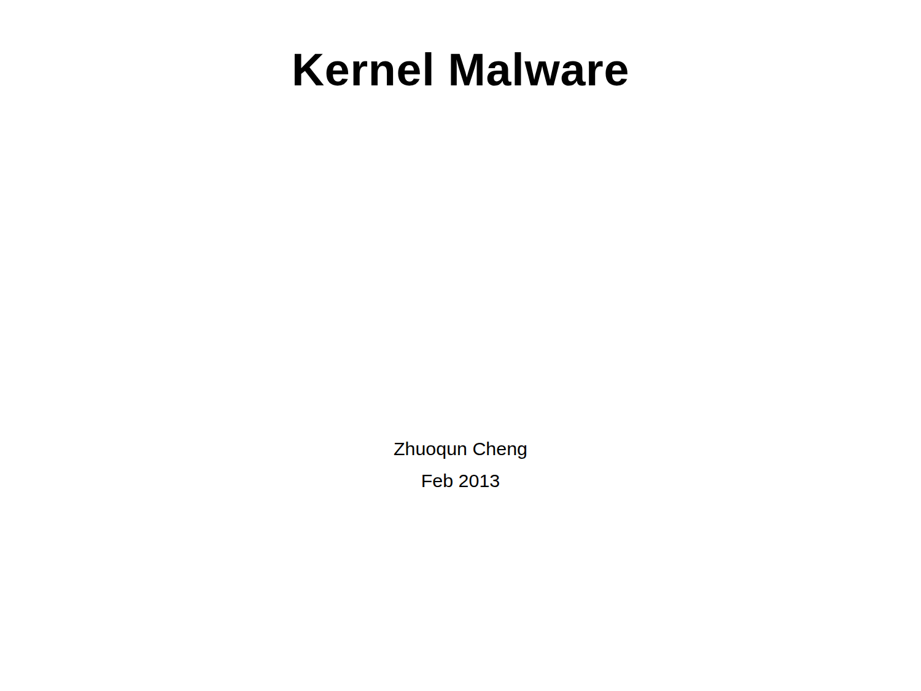Kernel Malware
Zhuoqun Cheng
Feb 2013